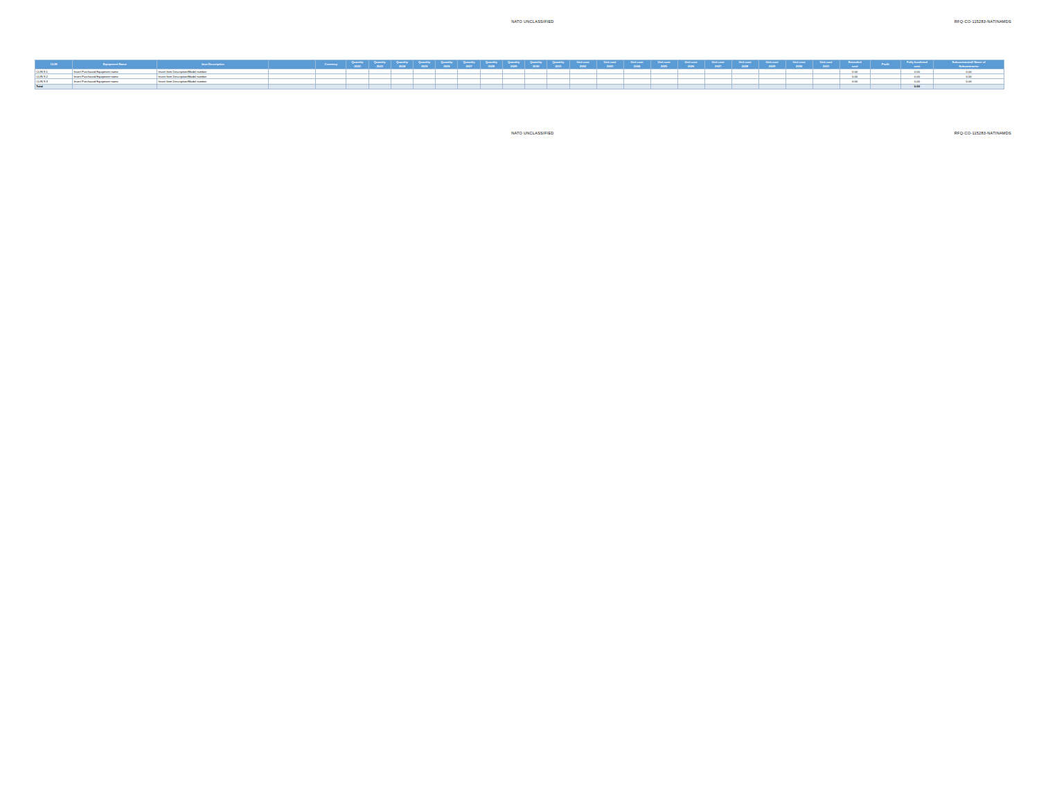NATO UNCLASSIFIED
RFQ-CO-115283-NATINAMDS
| CLIN | Equipment Name | Item Description | | Currency | Quantity | Quantity | Quantity | Quantity | Quantity | Quantity | Quantity | Quantity | Quantity | Quantity | Unit cost | Unit cost | Unit cost | Unit cost | Unit cost | Unit cost | Unit cost | Unit cost | Unit cost | Unit cost | Extended | Profit | Fully burdened | Subcontracted/ Name of |
| --- | --- | --- | --- | --- | --- | --- | --- | --- | --- | --- | --- | --- | --- | --- | --- | --- | --- | --- | --- | --- | --- | --- | --- | --- | --- | --- | --- | --- |
| 2022 | 2023 | 2024 | 2025 | 2026 | 2027 | 2028 | 2029 | 2030 | 2031 | 2022 | 2023 | 2024 | 2025 | 2026 | 2027 | 2028 | 2029 | 2030 | 2031 | cost | cost | Subcontractor |
| CLIN 9.1 | Insert Purchased Equipment name | Insert Item Description/Model number | | | | | | | | | | | | | | | | | | | | | | | 0.00 | | 0.00 | 0.00 |
| CLIN 9.2 | Insert Purchased Equipment name | Insert Item Description/Model number | | | | | | | | | | | | | | | | | | | | | | | 0.00 | | 0.00 | 0.00 |
| CLIN 9.3 | Insert Purchased Equipment name | Insert Item Description/Model number | | | | | | | | | | | | | | | | | | | | | | | 0.00 | | 0.00 | 0.00 |
| Total | | | | | | | | | | | | | | | | | | | | | | | | | | | 0.00 | |
NATO UNCLASSIFIED
RFQ-CO-115283-NATINAMDS